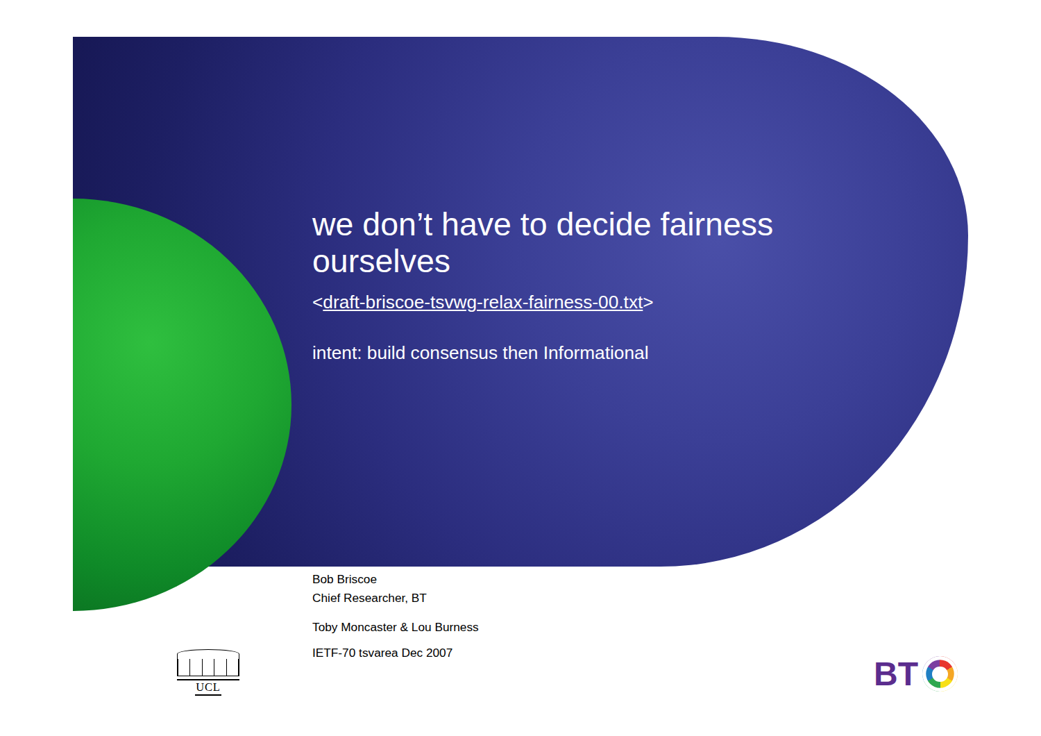we don’t have to decide fairness ourselves
<draft-briscoe-tsvwg-relax-fairness-00.txt>
intent: build consensus then Informational
Bob Briscoe
Chief Researcher, BT
Toby Moncaster & Lou Burness
IETF-70 tsvarea Dec 2007
UCL
BT